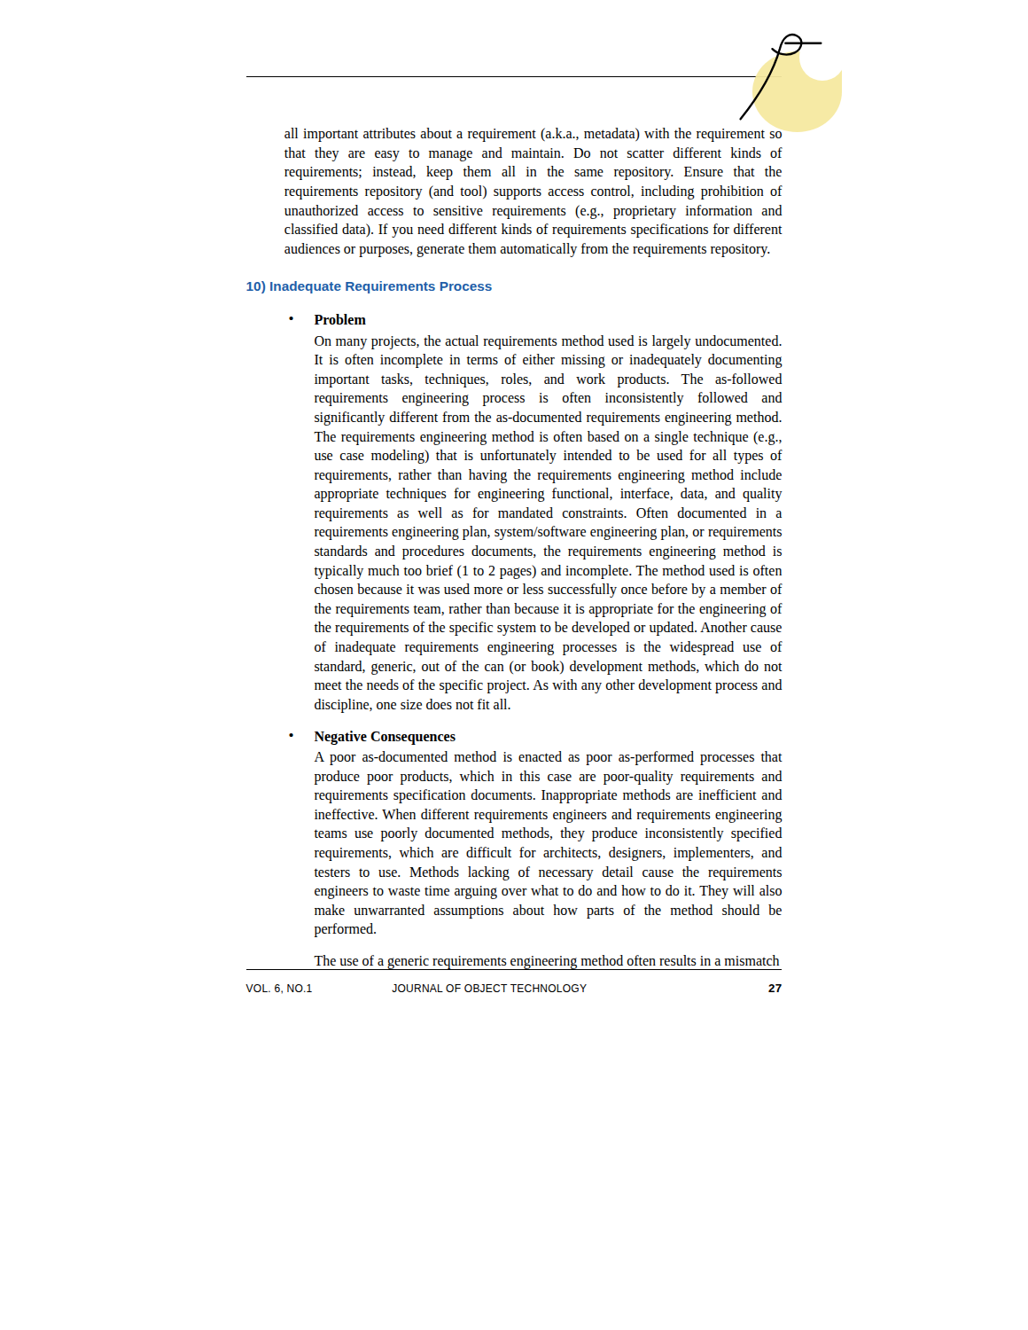all important attributes about a requirement (a.k.a., metadata) with the requirement so that they are easy to manage and maintain. Do not scatter different kinds of requirements; instead, keep them all in the same repository. Ensure that the requirements repository (and tool) supports access control, including prohibition of unauthorized access to sensitive requirements (e.g., proprietary information and classified data). If you need different kinds of requirements specifications for different audiences or purposes, generate them automatically from the requirements repository.
10) Inadequate Requirements Process
Problem
On many projects, the actual requirements method used is largely undocumented. It is often incomplete in terms of either missing or inadequately documenting important tasks, techniques, roles, and work products. The as-followed requirements engineering process is often inconsistently followed and significantly different from the as-documented requirements engineering method. The requirements engineering method is often based on a single technique (e.g., use case modeling) that is unfortunately intended to be used for all types of requirements, rather than having the requirements engineering method include appropriate techniques for engineering functional, interface, data, and quality requirements as well as for mandated constraints. Often documented in a requirements engineering plan, system/software engineering plan, or requirements standards and procedures documents, the requirements engineering method is typically much too brief (1 to 2 pages) and incomplete. The method used is often chosen because it was used more or less successfully once before by a member of the requirements team, rather than because it is appropriate for the engineering of the requirements of the specific system to be developed or updated. Another cause of inadequate requirements engineering processes is the widespread use of standard, generic, out of the can (or book) development methods, which do not meet the needs of the specific project. As with any other development process and discipline, one size does not fit all.
Negative Consequences
A poor as-documented method is enacted as poor as-performed processes that produce poor products, which in this case are poor-quality requirements and requirements specification documents. Inappropriate methods are inefficient and ineffective. When different requirements engineers and requirements engineering teams use poorly documented methods, they produce inconsistently specified requirements, which are difficult for architects, designers, implementers, and testers to use. Methods lacking of necessary detail cause the requirements engineers to waste time arguing over what to do and how to do it. They will also make unwarranted assumptions about how parts of the method should be performed.
The use of a generic requirements engineering method often results in a mismatch
Vol. 6, no.1 Journal of Object Technology 27